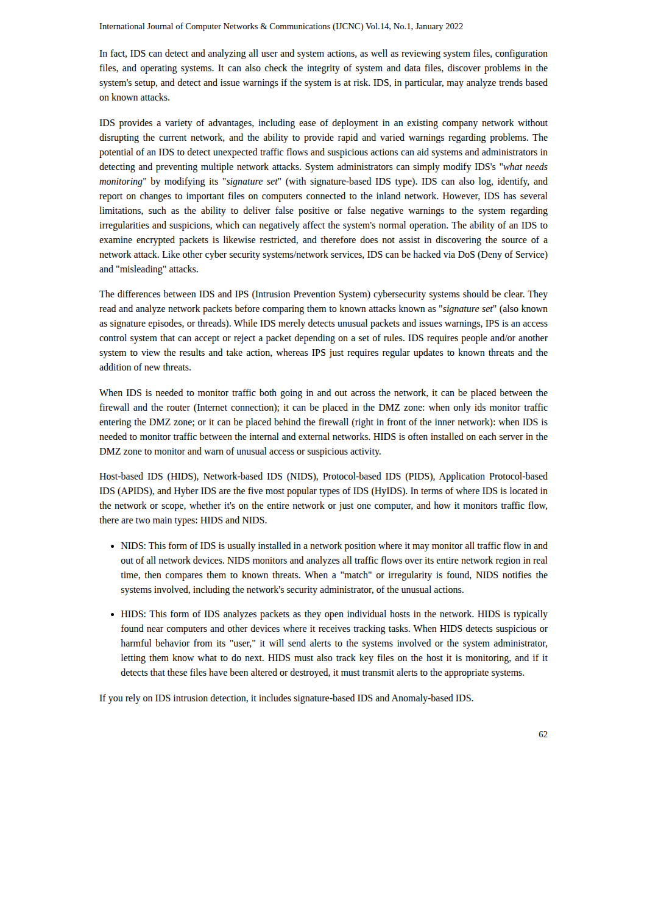International Journal of Computer Networks & Communications (IJCNC) Vol.14, No.1, January 2022
In fact, IDS can detect and analyzing all user and system actions, as well as reviewing system files, configuration files, and operating systems. It can also check the integrity of system and data files, discover problems in the system's setup, and detect and issue warnings if the system is at risk. IDS, in particular, may analyze trends based on known attacks.
IDS provides a variety of advantages, including ease of deployment in an existing company network without disrupting the current network, and the ability to provide rapid and varied warnings regarding problems. The potential of an IDS to detect unexpected traffic flows and suspicious actions can aid systems and administrators in detecting and preventing multiple network attacks. System administrators can simply modify IDS's "what needs monitoring" by modifying its "signature set" (with signature-based IDS type). IDS can also log, identify, and report on changes to important files on computers connected to the inland network. However, IDS has several limitations, such as the ability to deliver false positive or false negative warnings to the system regarding irregularities and suspicions, which can negatively affect the system's normal operation. The ability of an IDS to examine encrypted packets is likewise restricted, and therefore does not assist in discovering the source of a network attack. Like other cyber security systems/network services, IDS can be hacked via DoS (Deny of Service) and "misleading" attacks.
The differences between IDS and IPS (Intrusion Prevention System) cybersecurity systems should be clear. They read and analyze network packets before comparing them to known attacks known as "signature set" (also known as signature episodes, or threads). While IDS merely detects unusual packets and issues warnings, IPS is an access control system that can accept or reject a packet depending on a set of rules. IDS requires people and/or another system to view the results and take action, whereas IPS just requires regular updates to known threats and the addition of new threats.
When IDS is needed to monitor traffic both going in and out across the network, it can be placed between the firewall and the router (Internet connection); it can be placed in the DMZ zone: when only ids monitor traffic entering the DMZ zone; or it can be placed behind the firewall (right in front of the inner network): when IDS is needed to monitor traffic between the internal and external networks. HIDS is often installed on each server in the DMZ zone to monitor and warn of unusual access or suspicious activity.
Host-based IDS (HIDS), Network-based IDS (NIDS), Protocol-based IDS (PIDS), Application Protocol-based IDS (APIDS), and Hyber IDS are the five most popular types of IDS (HyIDS). In terms of where IDS is located in the network or scope, whether it's on the entire network or just one computer, and how it monitors traffic flow, there are two main types: HIDS and NIDS.
NIDS: This form of IDS is usually installed in a network position where it may monitor all traffic flow in and out of all network devices. NIDS monitors and analyzes all traffic flows over its entire network region in real time, then compares them to known threats. When a "match" or irregularity is found, NIDS notifies the systems involved, including the network's security administrator, of the unusual actions.
HIDS: This form of IDS analyzes packets as they open individual hosts in the network. HIDS is typically found near computers and other devices where it receives tracking tasks. When HIDS detects suspicious or harmful behavior from its "user," it will send alerts to the systems involved or the system administrator, letting them know what to do next. HIDS must also track key files on the host it is monitoring, and if it detects that these files have been altered or destroyed, it must transmit alerts to the appropriate systems.
If you rely on IDS intrusion detection, it includes signature-based IDS and Anomaly-based IDS.
62